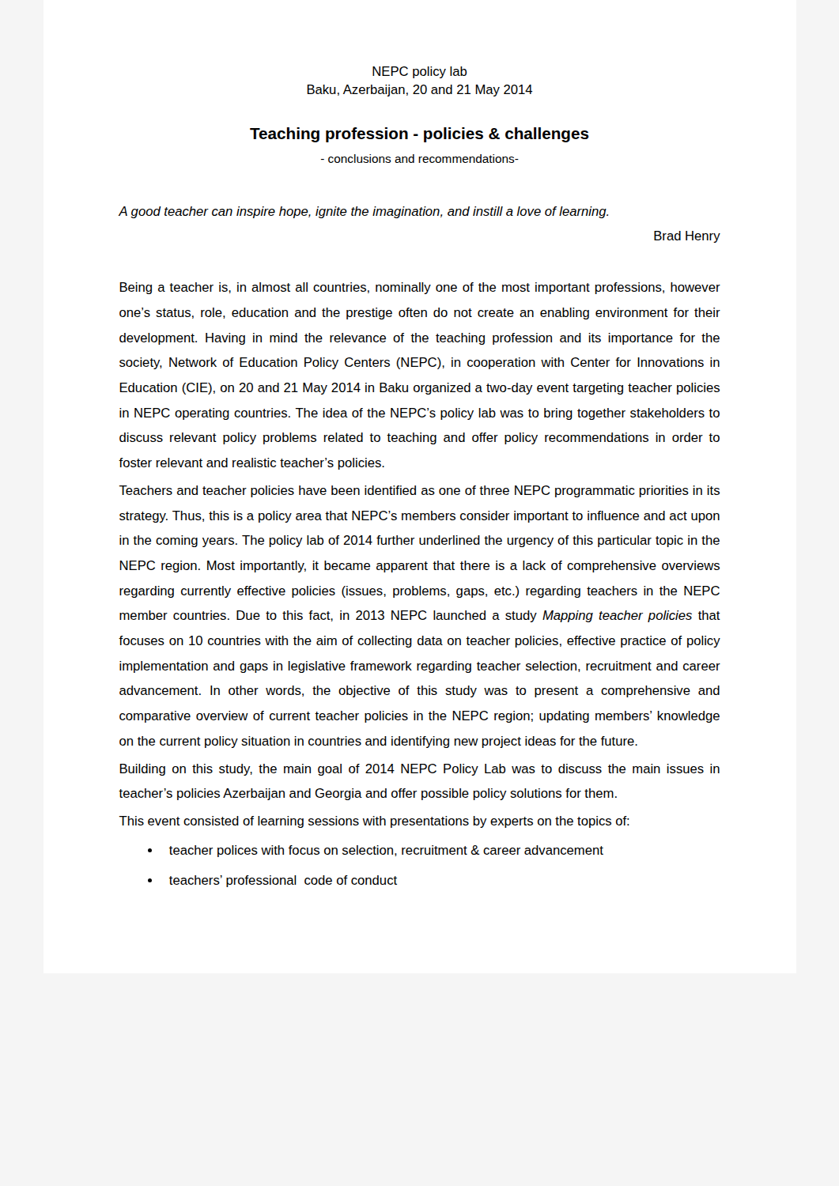NEPC policy lab
Baku, Azerbaijan, 20 and 21 May 2014
Teaching profession - policies & challenges
- conclusions and recommendations-
A good teacher can inspire hope, ignite the imagination, and instill a love of learning.
Brad Henry
Being a teacher is, in almost all countries, nominally one of the most important professions, however one’s status, role, education and the prestige often do not create an enabling environment for their development. Having in mind the relevance of the teaching profession and its importance for the society, Network of Education Policy Centers (NEPC), in cooperation with Center for Innovations in Education (CIE), on 20 and 21 May 2014 in Baku organized a two-day event targeting teacher policies in NEPC operating countries. The idea of the NEPC’s policy lab was to bring together stakeholders to discuss relevant policy problems related to teaching and offer policy recommendations in order to foster relevant and realistic teacher’s policies.
Teachers and teacher policies have been identified as one of three NEPC programmatic priorities in its strategy. Thus, this is a policy area that NEPC’s members consider important to influence and act upon in the coming years. The policy lab of 2014 further underlined the urgency of this particular topic in the NEPC region. Most importantly, it became apparent that there is a lack of comprehensive overviews regarding currently effective policies (issues, problems, gaps, etc.) regarding teachers in the NEPC member countries. Due to this fact, in 2013 NEPC launched a study Mapping teacher policies that focuses on 10 countries with the aim of collecting data on teacher policies, effective practice of policy implementation and gaps in legislative framework regarding teacher selection, recruitment and career advancement. In other words, the objective of this study was to present a comprehensive and comparative overview of current teacher policies in the NEPC region; updating members’ knowledge on the current policy situation in countries and identifying new project ideas for the future.
Building on this study, the main goal of 2014 NEPC Policy Lab was to discuss the main issues in teacher’s policies Azerbaijan and Georgia and offer possible policy solutions for them.
This event consisted of learning sessions with presentations by experts on the topics of:
teacher polices with focus on selection, recruitment & career advancement
teachers’ professional code of conduct